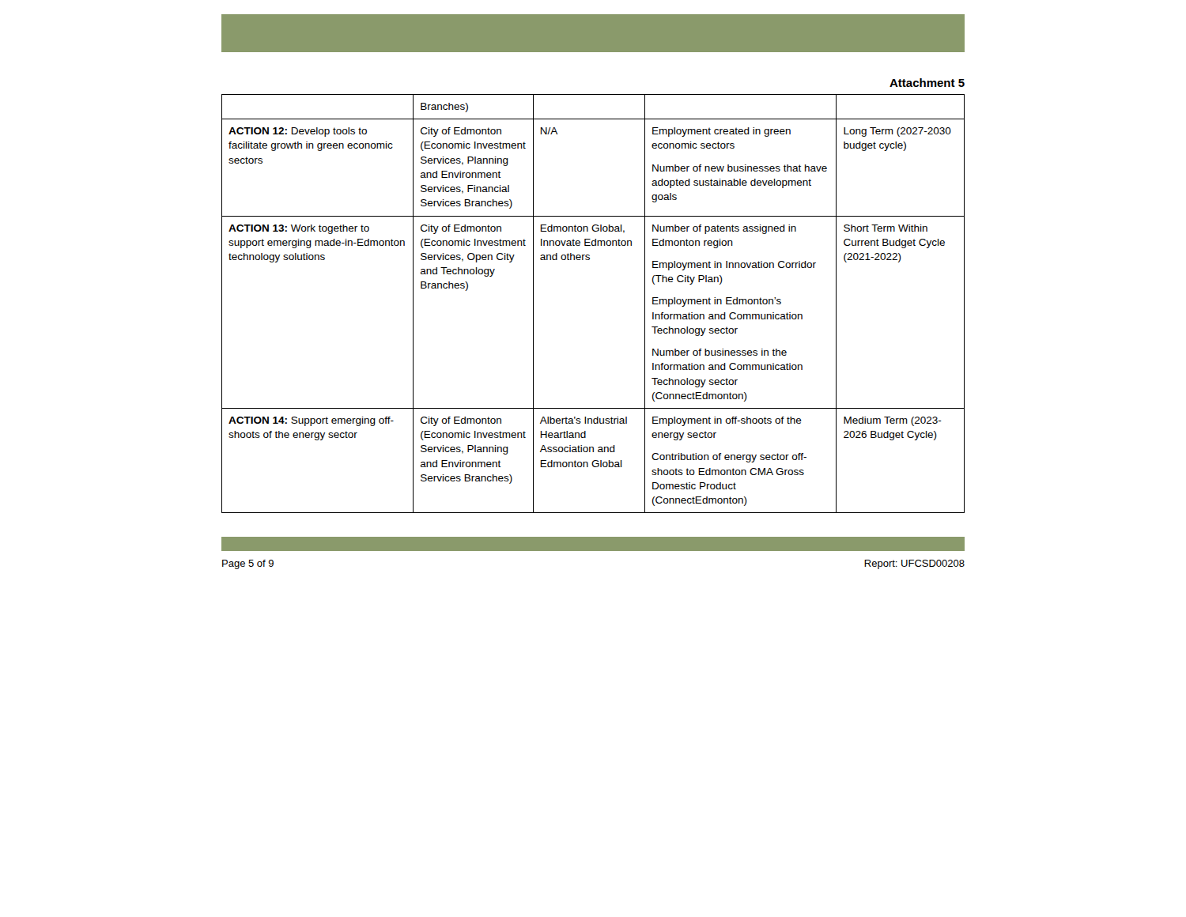Attachment 5
| | Branches) | | | |
| ACTION 12: Develop tools to facilitate growth in green economic sectors | City of Edmonton (Economic Investment Services, Planning and Environment Services, Financial Services Branches) | N/A | Employment created in green economic sectors Number of new businesses that have adopted sustainable development goals | Long Term (2027-2030 budget cycle) |
| ACTION 13: Work together to support emerging made-in-Edmonton technology solutions | City of Edmonton (Economic Investment Services, Open City and Technology Branches) | Edmonton Global, Innovate Edmonton and others | Number of patents assigned in Edmonton region Employment in Innovation Corridor (The City Plan) Employment in Edmonton’s Information and Communication Technology sector Number of businesses in the Information and Communication Technology sector (ConnectEdmonton) | Short Term Within Current Budget Cycle (2021-2022) |
| ACTION 14: Support emerging off-shoots of the energy sector | City of Edmonton (Economic Investment Services, Planning and Environment Services Branches) | Alberta's Industrial Heartland Association and Edmonton Global | Employment in off-shoots of the energy sector Contribution of energy sector off-shoots to Edmonton CMA Gross Domestic Product (ConnectEdmonton) | Medium Term (2023-2026 Budget Cycle) |
Page 5 of 9
Report: UFCSD00208